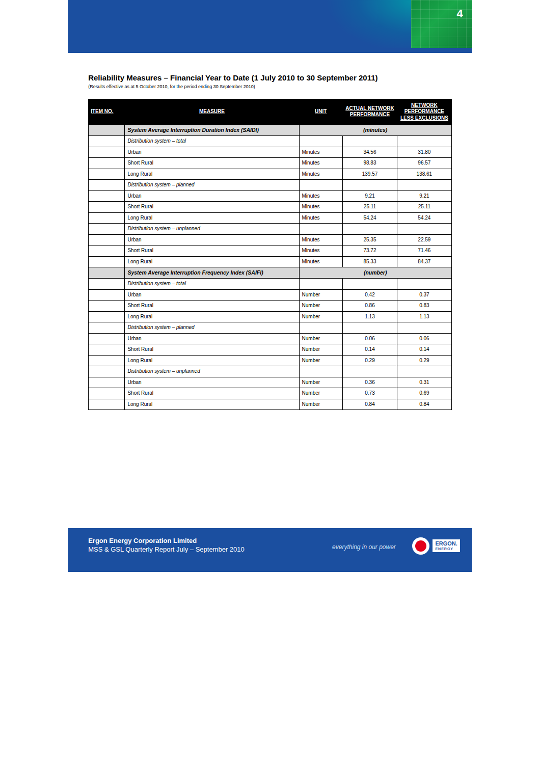4
Reliability Measures – Financial Year to Date (1 July 2010 to 30 September 2011)
(Results effective as at 5 October 2010, for the period ending 30 September 2010)
| ITEM NO. | MEASURE | UNIT | ACTUAL NETWORK PERFORMANCE | NETWORK PERFORMANCE LESS EXCLUSIONS |
| --- | --- | --- | --- | --- |
| | System Average Interruption Duration Index (SAIDI) | (minutes) |
| | Distribution system – total | | | |
| | Urban | Minutes | 34.56 | 31.80 |
| | Short Rural | Minutes | 98.83 | 96.57 |
| | Long Rural | Minutes | 139.57 | 138.61 |
| | Distribution system – planned | | | |
| | Urban | Minutes | 9.21 | 9.21 |
| | Short Rural | Minutes | 25.11 | 25.11 |
| | Long Rural | Minutes | 54.24 | 54.24 |
| | Distribution system – unplanned | | | |
| | Urban | Minutes | 25.35 | 22.59 |
| | Short Rural | Minutes | 73.72 | 71.46 |
| | Long Rural | Minutes | 85.33 | 84.37 |
| | System Average Interruption Frequency Index (SAIFI) | (number) |
| | Distribution system – total | | | |
| | Urban | Number | 0.42 | 0.37 |
| | Short Rural | Number | 0.86 | 0.83 |
| | Long Rural | Number | 1.13 | 1.13 |
| | Distribution system – planned | | | |
| | Urban | Number | 0.06 | 0.06 |
| | Short Rural | Number | 0.14 | 0.14 |
| | Long Rural | Number | 0.29 | 0.29 |
| | Distribution system – unplanned | | | |
| | Urban | Number | 0.36 | 0.31 |
| | Short Rural | Number | 0.73 | 0.69 |
| | Long Rural | Number | 0.84 | 0.84 |
Ergon Energy Corporation Limited
MSS & GSL Quarterly Report July – September 2010
everything in our power
ERGON.ENERGY